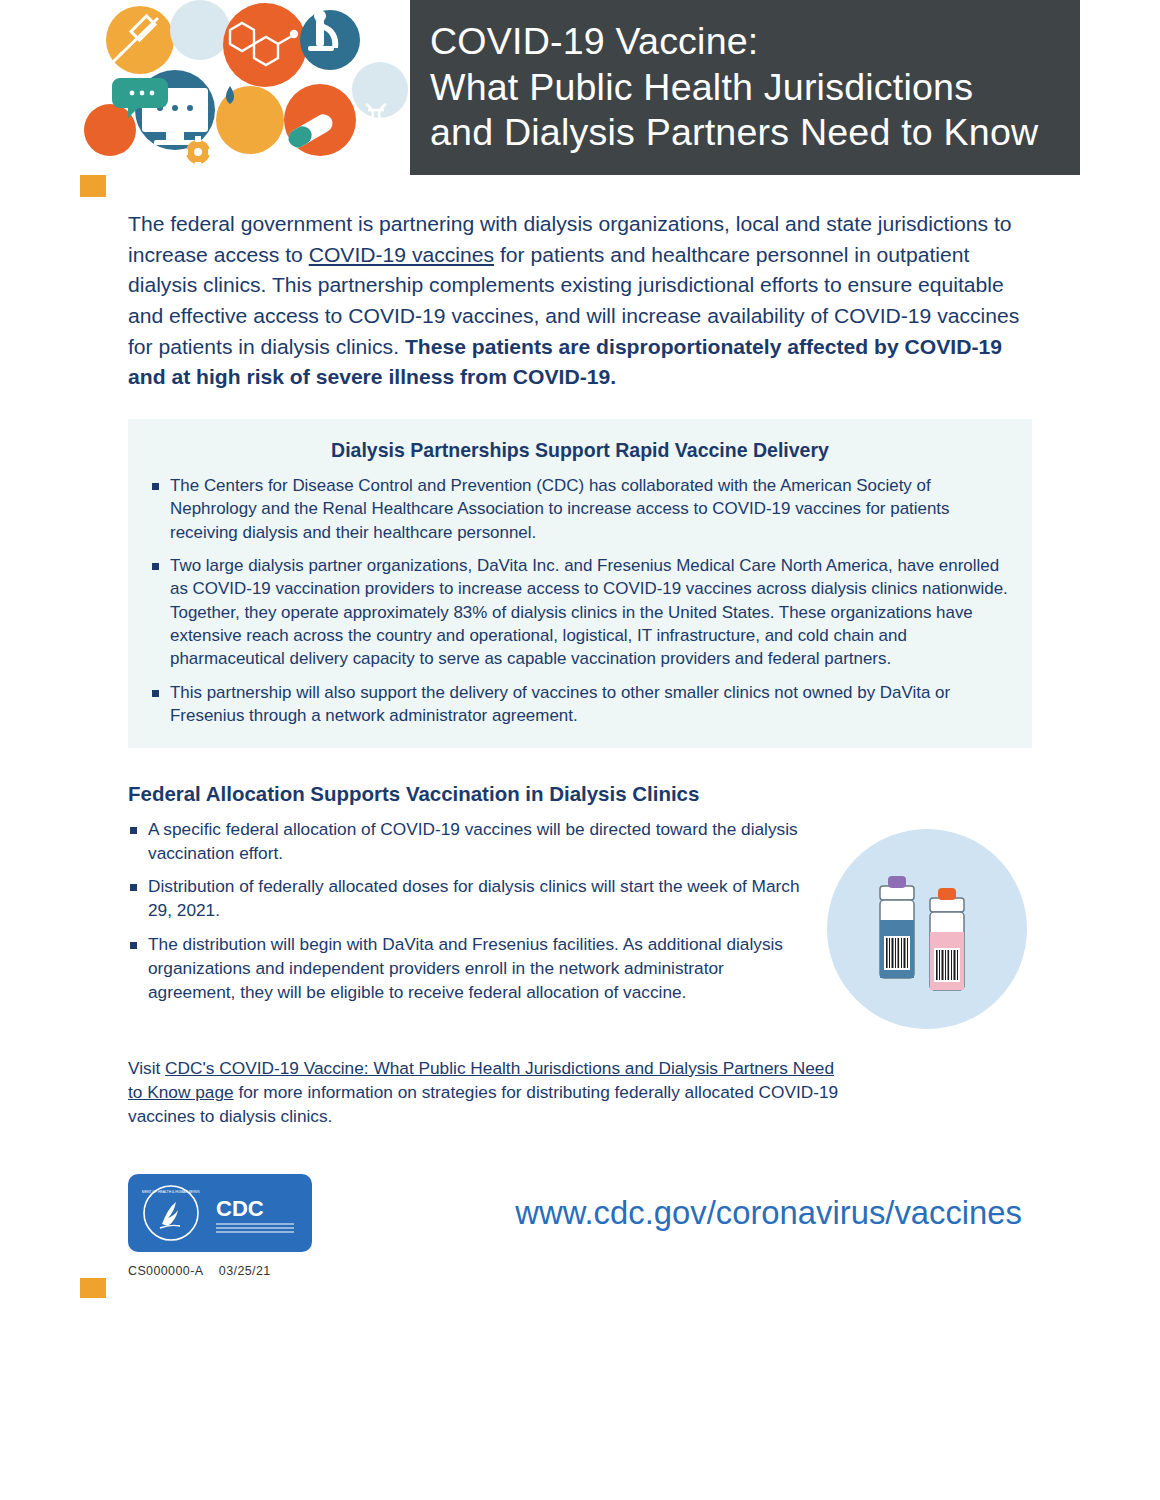COVID-19 Vaccine:
What Public Health Jurisdictions
and Dialysis Partners Need to Know
The federal government is partnering with dialysis organizations, local and state jurisdictions to increase access to COVID-19 vaccines for patients and healthcare personnel in outpatient dialysis clinics. This partnership complements existing jurisdictional efforts to ensure equitable and effective access to COVID-19 vaccines, and will increase availability of COVID-19 vaccines for patients in dialysis clinics. These patients are disproportionately affected by COVID-19 and at high risk of severe illness from COVID-19.
Dialysis Partnerships Support Rapid Vaccine Delivery
The Centers for Disease Control and Prevention (CDC) has collaborated with the American Society of Nephrology and the Renal Healthcare Association to increase access to COVID-19 vaccines for patients receiving dialysis and their healthcare personnel.
Two large dialysis partner organizations, DaVita Inc. and Fresenius Medical Care North America, have enrolled as COVID-19 vaccination providers to increase access to COVID-19 vaccines across dialysis clinics nationwide. Together, they operate approximately 83% of dialysis clinics in the United States. These organizations have extensive reach across the country and operational, logistical, IT infrastructure, and cold chain and pharmaceutical delivery capacity to serve as capable vaccination providers and federal partners.
This partnership will also support the delivery of vaccines to other smaller clinics not owned by DaVita or Fresenius through a network administrator agreement.
Federal Allocation Supports Vaccination in Dialysis Clinics
A specific federal allocation of COVID-19 vaccines will be directed toward the dialysis vaccination effort.
Distribution of federally allocated doses for dialysis clinics will start the week of March 29, 2021.
The distribution will begin with DaVita and Fresenius facilities. As additional dialysis organizations and independent providers enroll in the network administrator agreement, they will be eligible to receive federal allocation of vaccine.
Visit CDC's COVID-19 Vaccine: What Public Health Jurisdictions and Dialysis Partners Need to Know page for more information on strategies for distributing federally allocated COVID-19 vaccines to dialysis clinics.
DEPARTMENT OF HEALTH & HUMAN SERVICES USA CDC
www.cdc.gov/coronavirus/vaccines
CS000000-A 03/25/21